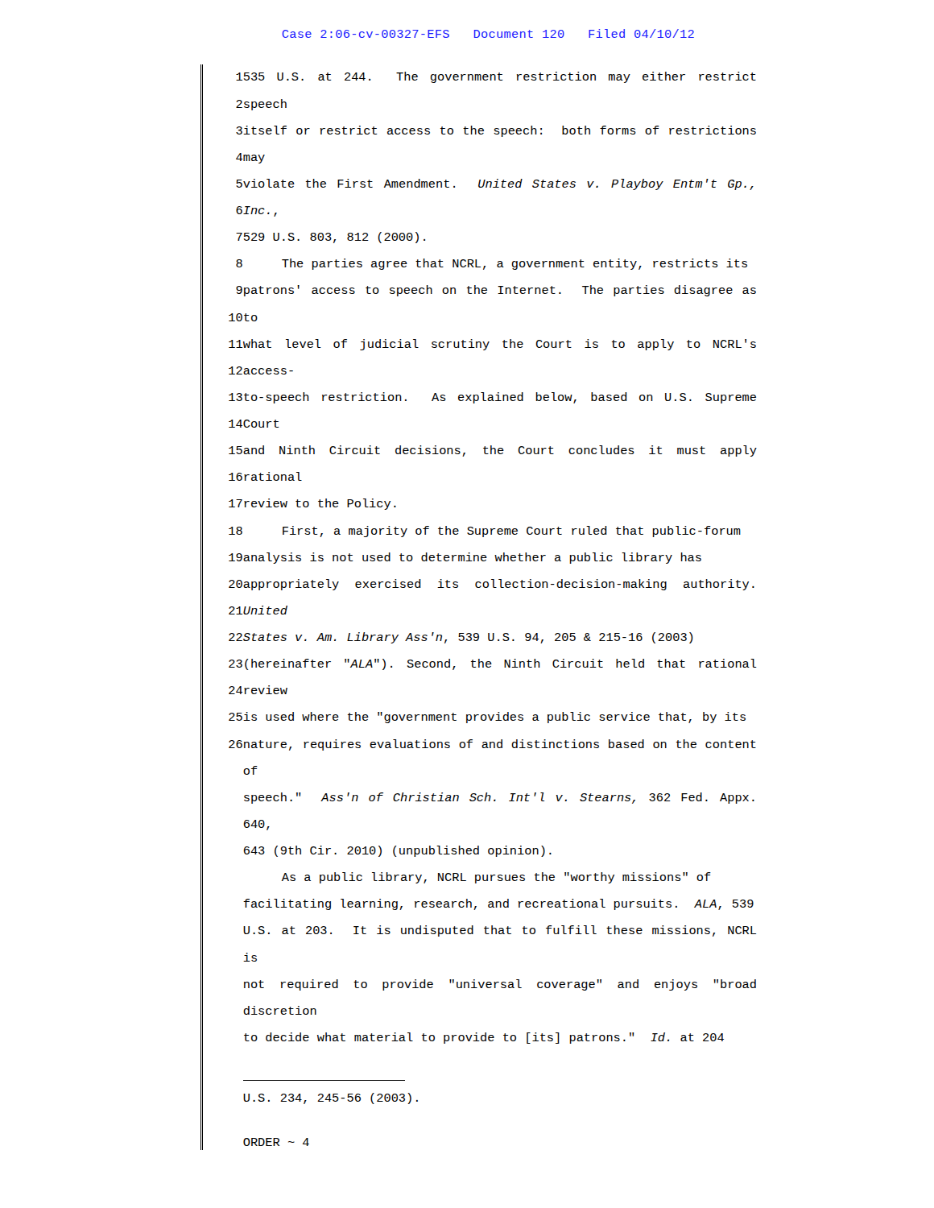Case 2:06-cv-00327-EFS Document 120 Filed 04/10/12
| 1 2 3 4 5 6 7 8 9 10 11 12 13 14 15 16 17 18 19 20 21 22 23 24 25 26 | 535 U.S. at 244. The government restriction may either restrict speech itself or restrict access to the speech: both forms of restrictions may violate the First Amendment. United States v. Playboy Entm't Gp., Inc. , 529 U.S. 803, 812 (2000). The parties agree that NCRL, a government entity, restricts its patrons' access to speech on the Internet. The parties disagree as to what level of judicial scrutiny the Court is to apply to NCRL's access- to-speech restriction. As explained below, based on U.S. Supreme Court and Ninth Circuit decisions, the Court concludes it must apply rational review to the Policy. First, a majority of the Supreme Court ruled that public-forum analysis is not used to determine whether a public library has appropriately exercised its collection-decision-making authority. United States v. Am. Library Ass'n , 539 U.S. 94, 205 & 215-16 (2003) (hereinafter " ALA "). Second, the Ninth Circuit held that rational review is used where the "government provides a public service that, by its nature, requires evaluations of and distinctions based on the content of speech." Ass'n of Christian Sch. Int'l v. Stearns, 362 Fed. Appx. 640, 643 (9th Cir. 2010) (unpublished opinion). As a public library, NCRL pursues the "worthy missions" of facilitating learning, research, and recreational pursuits. ALA , 539 U.S. at 203. It is undisputed that to fulfill these missions, NCRL is not required to provide "universal coverage" and enjoys "broad discretion to decide what material to provide to [its] patrons." Id. at 204 U.S. 234, 245-56 (2003). |
ORDER ~ 4